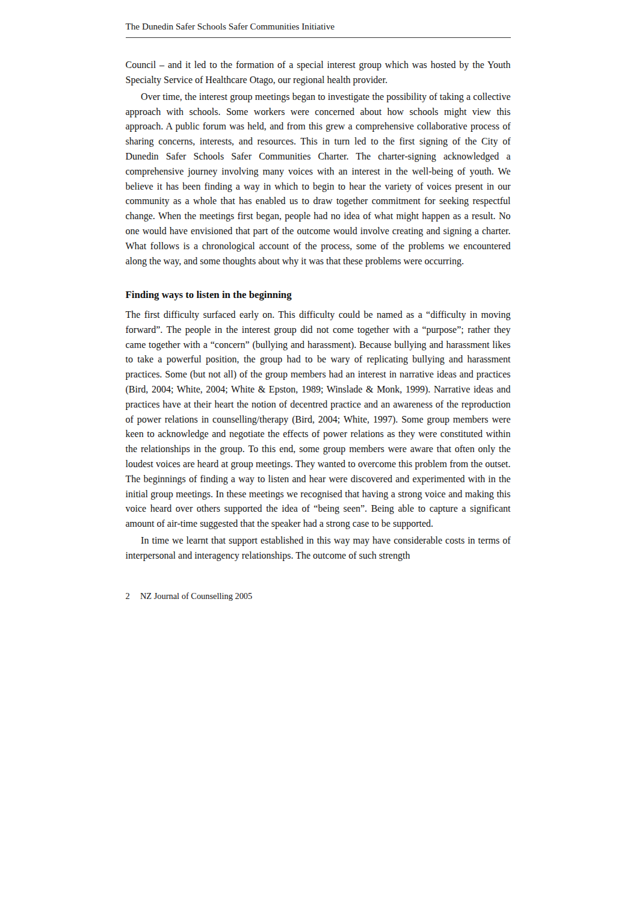The Dunedin Safer Schools Safer Communities Initiative
Council – and it led to the formation of a special interest group which was hosted by the Youth Specialty Service of Healthcare Otago, our regional health provider.
Over time, the interest group meetings began to investigate the possibility of taking a collective approach with schools. Some workers were concerned about how schools might view this approach. A public forum was held, and from this grew a comprehensive collaborative process of sharing concerns, interests, and resources. This in turn led to the first signing of the City of Dunedin Safer Schools Safer Communities Charter. The charter-signing acknowledged a comprehensive journey involving many voices with an interest in the well-being of youth. We believe it has been finding a way in which to begin to hear the variety of voices present in our community as a whole that has enabled us to draw together commitment for seeking respectful change. When the meetings first began, people had no idea of what might happen as a result. No one would have envisioned that part of the outcome would involve creating and signing a charter. What follows is a chronological account of the process, some of the problems we encountered along the way, and some thoughts about why it was that these problems were occurring.
Finding ways to listen in the beginning
The first difficulty surfaced early on. This difficulty could be named as a “difficulty in moving forward”. The people in the interest group did not come together with a “purpose”; rather they came together with a “concern” (bullying and harassment). Because bullying and harassment likes to take a powerful position, the group had to be wary of replicating bullying and harassment practices. Some (but not all) of the group members had an interest in narrative ideas and practices (Bird, 2004; White, 2004; White & Epston, 1989; Winslade & Monk, 1999). Narrative ideas and practices have at their heart the notion of decentred practice and an awareness of the reproduction of power relations in counselling/therapy (Bird, 2004; White, 1997). Some group members were keen to acknowledge and negotiate the effects of power relations as they were constituted within the relationships in the group. To this end, some group members were aware that often only the loudest voices are heard at group meetings. They wanted to overcome this problem from the outset. The beginnings of finding a way to listen and hear were discovered and experimented with in the initial group meetings. In these meetings we recognised that having a strong voice and making this voice heard over others supported the idea of “being seen”. Being able to capture a significant amount of air-time suggested that the speaker had a strong case to be supported.
In time we learnt that support established in this way may have considerable costs in terms of interpersonal and interagency relationships. The outcome of such strength
2 NZ Journal of Counselling 2005